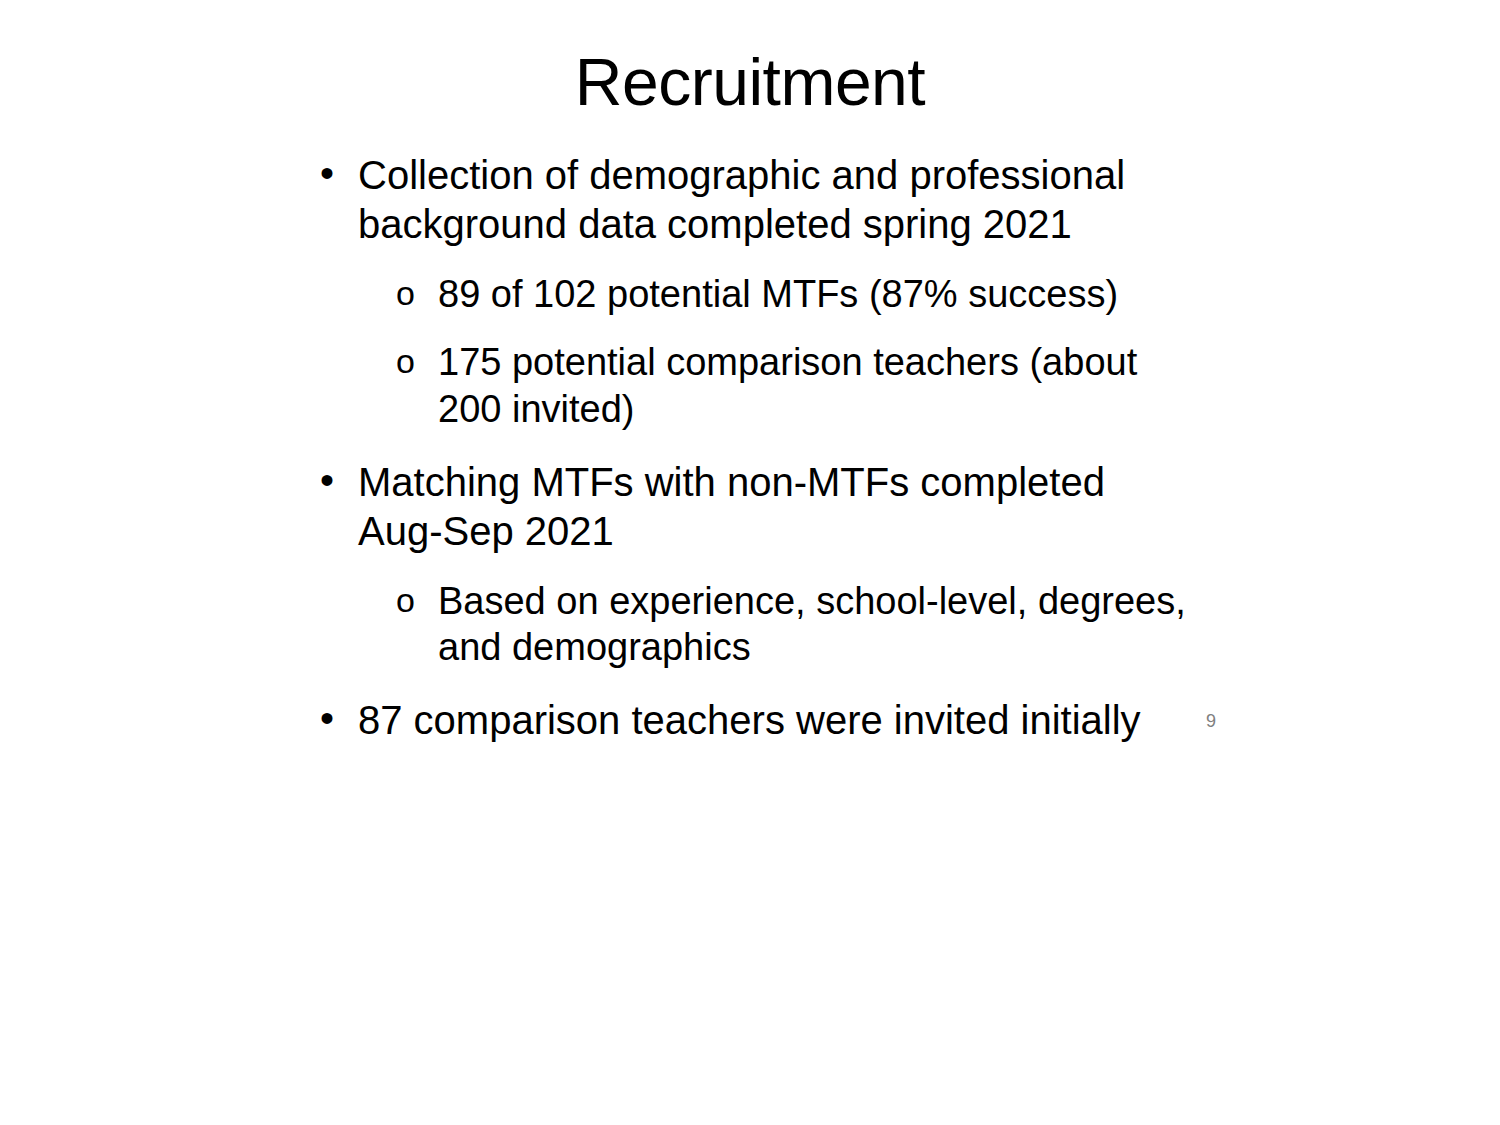Recruitment
Collection of demographic and professional background data completed spring 2021
89 of 102 potential MTFs (87% success)
175 potential comparison teachers (about 200 invited)
Matching MTFs with non-MTFs completed Aug-Sep 2021
Based on experience, school-level, degrees, and demographics
87 comparison teachers were invited initially
9